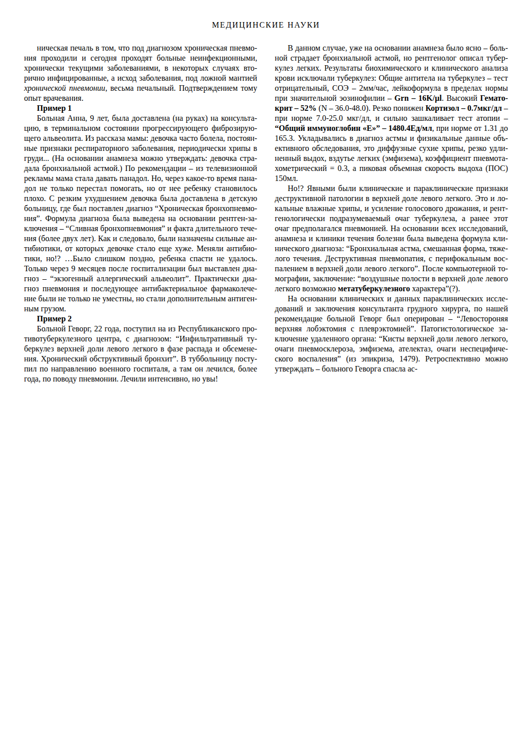МЕДИЦИНСКИЕ НАУКИ
ническая печаль в том, что под диагнозом хроническая пневмония проходили и сегодня проходят больные неинфекционными, хронически текущими заболеваниями, в некоторых случаях вторично инфицированные, а исход заболевания, под ложной мантией хронической пневмонии, весьма печальный. Подтверждением тому опыт врачевания.
Пример 1
Больная Анна, 9 лет, была доставлена (на руках) на консультацию, в терминальном состоянии прогрессирующего фиброзирующего альвеолита. Из рассказа мамы: девочка часто болела, постоянные признаки респираторного заболевания, периодически хрипы в груди... (На основании анамнеза можно утверждать: девочка страдала бронхиальной астмой.) По рекомендации – из телевизионной рекламы мама стала давать панадол. Но, через какое-то время панадол не только перестал помогать, но от нее ребенку становилось плохо. С резким ухудшением девочка была доставлена в детскую больницу, где был поставлен диагноз “Хроническая бронхопневмония”. Формула диагноза была выведена на основании рентген-заключения – “Сливная бронхопневмония” и факта длительного течения (более двух лет). Как и следовало, были назначены сильные антибиотики, от которых девочке стало еще хуже. Меняли антибиотики, но!? …Было слишком поздно, ребенка спасти не удалось. Только через 9 месяцев после госпитализации был выставлен диагноз – “экзогенный аллергический альвеолит”. Практически диагноз пневмония и последующее антибактериальное фармаколечение были не только не уместны, но стали дополнительным антигенным грузом.
Пример 2
Больной Геворг, 22 года, поступил на из Республиканского противотуберкулезного центра, с диагнозом: “Инфильтративный туберкулез верхней доли левого легкого в фазе распада и обсеменения. Хронический обструктивный бронхит”. В туббольницу поступил по направлению военного госпиталя, а там он лечился, более года, по поводу пневмонии. Лечили интенсивно, но увы!
В данном случае, уже на основании анамнеза было ясно – больной страдает бронхиальной астмой, но рентгенолог описал туберкулез легких. Результаты биохимического и клинического анализа крови исключали туберкулез: Общие антитела на туберкулез – тест отрицательный, СОЭ – 2мм/час, лейкоформула в пределах нормы при значительной эозинофилии – Grn – 16K/µl. Высокий Гематокрит – 52% (N – 36.0-48.0). Резко понижен Кортизол – 0.7мкг/дл – при норме 7.0-25.0 мкг/дл, и сильно зашкаливает тест атопии – “Общий иммуноглобин «Е»” – 1480.4Ед/мл, при норме от 1.31 до 165.3. Укладывались в диагноз астмы и физикальные данные объективного обследования, это диффузные сухие хрипы, резко удлиненный выдох, вздутье легких (эмфизема), коэффициент пневмотахометрический = 0.3, а пиковая объемная скорость выдоха (ПОС) 150мл.
Но!? Явными были клинические и параклинические признаки деструктивной патологии в верхней доле левого легкого. Это и локальные влажные хрипы, и усиление голосового дрожания, и рентгенологически подразумеваемый очаг туберкулеза, а ранее этот очаг предполагался пневмонией. На основании всех исследований, анамнеза и клиники течения болезни была выведена формула клинического диагноза: “Бронхиальная астма, смешанная форма, тяжелого течения. Деструктивная пневмопатия, с перифокальным воспалением в верхней доли левого легкого”. После компьютерной томографии, заключение: “воздушные полости в верхней доле левого легкого возможно метатуберкулезного характера”(?).
На основании клинических и данных параклинических исследований и заключения консультанта грудного хирурга, по нашей рекомендацие больной Геворг был оперирован – “Левостороняя верхняя лобэктомия с плеврэктомией”. Патогистологическое заключение удаленного органа: “Кисты верхней доли левого легкого, очаги пневмосклероза, эмфизема, ателектаз, очаги неспецифического воспаления” (из эпикриза, 1479). Ретроспективно можно утверждать – больного Геворга спасла ас-